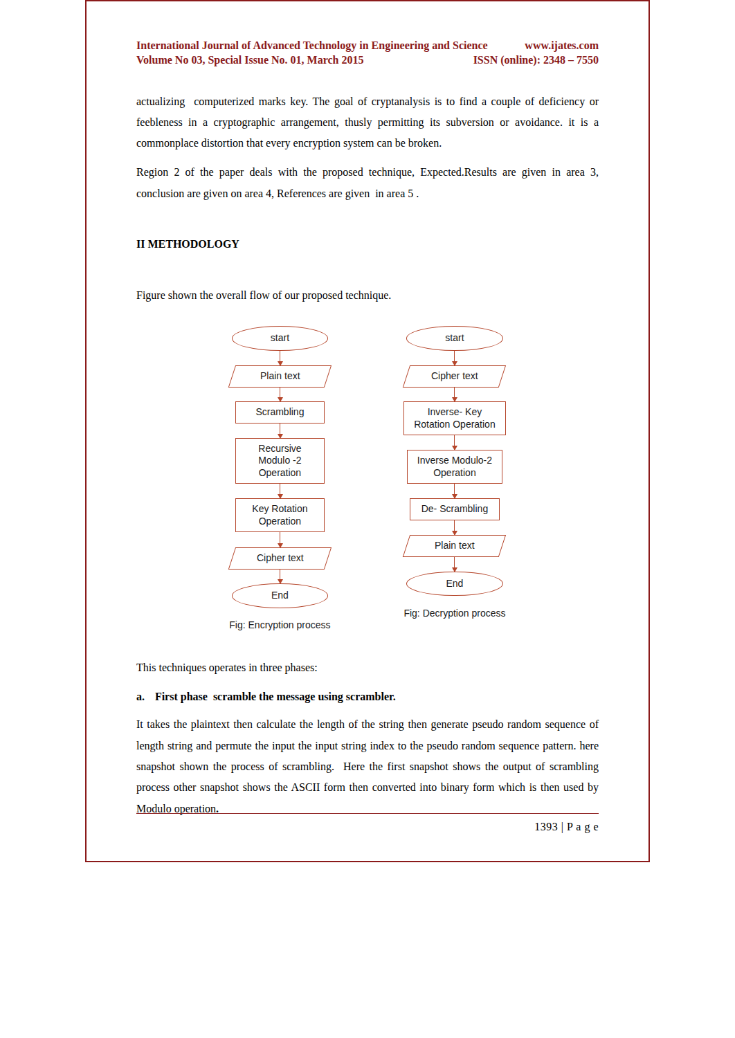International Journal of Advanced Technology in Engineering and Science www.ijates.com
Volume No 03, Special Issue No. 01, March 2015 ISSN (online): 2348 – 7550
actualizing computerized marks key. The goal of cryptanalysis is to find a couple of deficiency or feebleness in a cryptographic arrangement, thusly permitting its subversion or avoidance. it is a commonplace distortion that every encryption system can be broken.
Region 2 of the paper deals with the proposed technique, Expected.Results are given in area 3, conclusion are given on area 4, References are given in area 5 .
II METHODOLOGY
Figure shown the overall flow of our proposed technique.
start
Plain text
Scrambling
Recursive
Modulo -2
Operation
Key Rotation
Operation
Cipher text
End
Fig: Encryption process
start
Cipher text
Inverse- Key
Rotation Operation
Inverse Modulo-2
Operation
De- Scrambling
Plain text
End
Fig: Decryption process
This techniques operates in three phases:
a. First phase scramble the message using scrambler.
It takes the plaintext then calculate the length of the string then generate pseudo random sequence of length string and permute the input the input string index to the pseudo random sequence pattern. here snapshot shown the process of scrambling. Here the first snapshot shows the output of scrambling process other snapshot shows the ASCII form then converted into binary form which is then used by Modulo operation.
1393 | P a g e